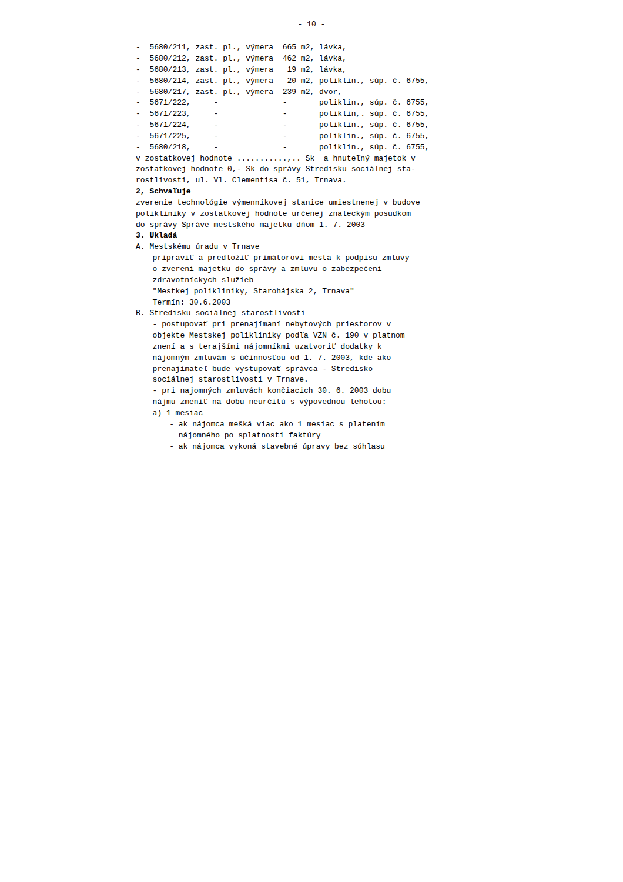- 10 -
-  5680/211, zast. pl., výmera  665 m2, lávka,
-  5680/212, zast. pl., výmera  462 m2, lávka,
-  5680/213, zast. pl., výmera   19 m2, lávka,
-  5680/214, zast. pl., výmera   20 m2, poliklin., súp. č. 6755,
-  5680/217, zast. pl., výmera  239 m2, dvor,
-  5671/222,     -              -       poliklin., súp. č. 6755,
-  5671/223,     -              -       poliklin,. súp. č. 6755,
-  5671/224,     -              -       poliklin., súp. č. 6755,
-  5671/225,     -              -       poliklin., súp. č. 6755,
-  5680/218,     -              -       poliklin., súp. č. 6755,
v zostatkovej hodnote ...........,.. Sk  a hnuteľný majetok v
zostatkovej hodnote 0,- Sk do správy Stredisku sociálnej sta-
rostlivosti, ul. Vl. Clementisa č. 51, Trnava.
2, Schvaľuje
zverenie technológie výmenníkovej stanice umiestnenej v budove
polikliniky v zostatkovej hodnote určenej znaleckým posudkom
do správy Správe mestského majetku dňom 1. 7. 2003
3. Ukladá
A. Mestskému úradu v Trnave
pripraviť a predložiť primátorovi mesta k podpisu zmluvy
o zverení majetku do správy a zmluvu o zabezpečení
zdravotníckych služieb
"Mestkej polikliniky, Starohájska 2, Trnava"
Termín: 30.6.2003
B. Stredisku sociálnej starostlivosti
- postupovať pri prenajímaní nebytových priestorov v
objekte Mestskej polikliniky podľa VZN č. 190 v platnom
znení a s terajšími nájomníkmi uzatvoriť dodatky k
nájomným zmluvám s účinnosťou od 1. 7. 2003, kde ako
prenajímateľ bude vystupovať správca - Stredisko
sociálnej starostlivosti v Trnave.
- pri najomných zmluvách končiacich 30. 6. 2003 dobu
nájmu zmeniť na dobu neurčitú s výpovednou lehotou:
a) 1 mesiac
- ak nájomca mešká viac ako 1 mesiac s platením
  nájomného po splatnosti faktúry
- ak nájomca vykoná stavebné úpravy bez súhlasu